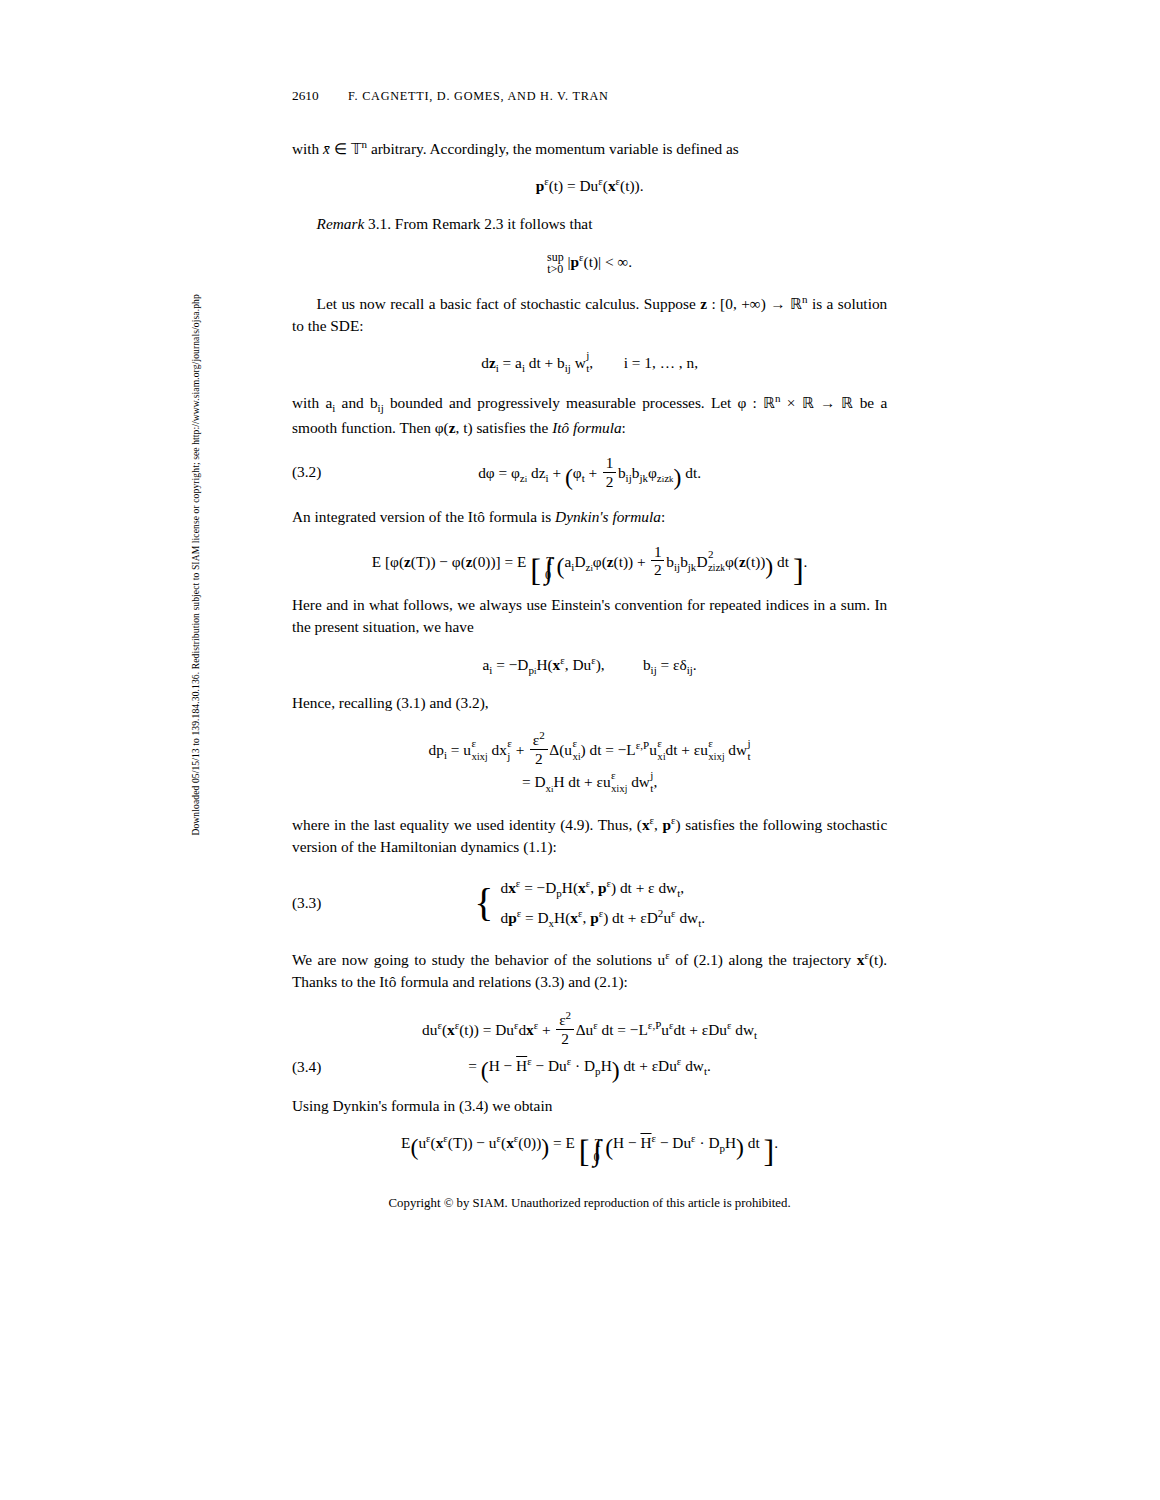Downloaded 05/15/13 to 139.184.30.136. Redistribution subject to SIAM license or copyright; see http://www.siam.org/journals/ojsa.php
2610 F. CAGNETTI, D. GOMES, AND H. V. TRAN
with x̄ ∈ 𝕋n arbitrary. Accordingly, the momentum variable is defined as
pε(t) = Duε(xε(t)).
Remark 3.1. From Remark 2.3 it follows that
sup t>0 |pε(t)| < ∞.
Let us now recall a basic fact of stochastic calculus. Suppose z : [0, +∞) → ℝn is a solution to the SDE:
dzi = ai dt + bij wjt, i = 1, … , n,
with ai and bij bounded and progressively measurable processes. Let φ : ℝn × ℝ → ℝ be a smooth function. Then φ(z, t) satisfies the Itô formula:
(3.2)
dφ = φzi dzi + (φt + 12bijbjkφzizk) dt.
An integrated version of the Itô formula is Dynkin's formula:
E [φ(z(T)) − φ(z(0))] = E [ ∫T 0 (ai Dziφ(z(t)) + 12bijbjk D2 zizkφ(z(t))) dt ].
Here and in what follows, we always use Einstein's convention for repeated indices in a sum. In the present situation, we have
ai = −Dpi H(xε, Duε), bij = εδij.
Hence, recalling (3.1) and (3.2),
dpi = uεxixj dxεj + ε22 Δ(uεxi) dt = −Lε,Puεxidt + εuεxixj dwjt
= Dxi H dt + εuεxixj dwjt,
where in the last equality we used identity (4.9). Thus, (xε, pε) satisfies the following stochastic version of the Hamiltonian dynamics (1.1):
(3.3)
{
dxε = −Dp H(xε, pε) dt + ε dwt,
dpε = Dx H(xε, pε) dt + εD2uε dwt.
We are now going to study the behavior of the solutions uε of (2.1) along the trajectory xε(t). Thanks to the Itô formula and relations (3.3) and (2.1):
duε(xε(t)) = Duεdxε + ε22 Δuε dt = −Lε,Puεdt + εDuε dwt
(3.4)
= (H − Hε − Duε · Dp H) dt + εDuε dwt.
Using Dynkin's formula in (3.4) we obtain
E(uε(xε(T)) − uε(xε(0))) = E [ ∫T 0 (H − Hε − Duε · Dp H) dt ].
Copyright © by SIAM. Unauthorized reproduction of this article is prohibited.